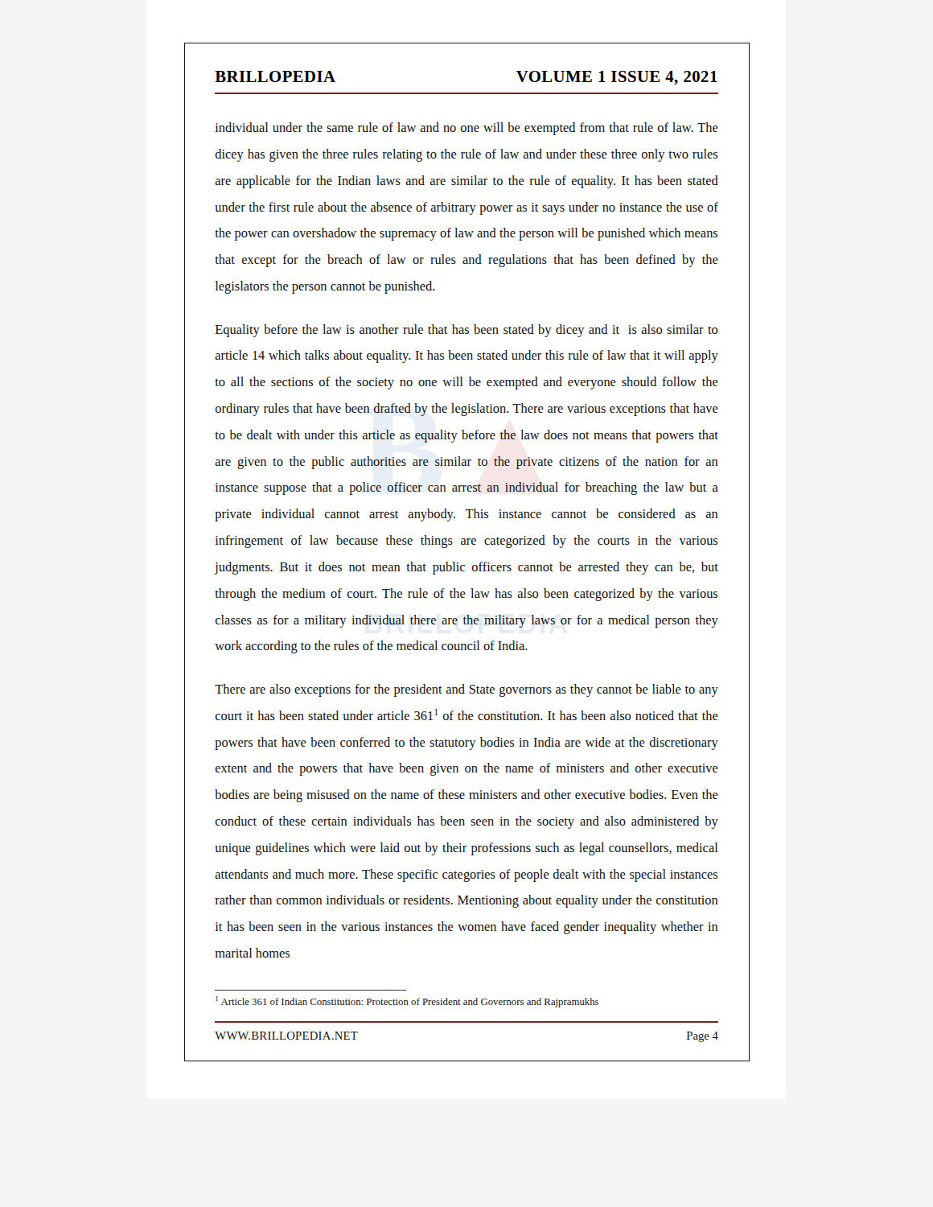BRILLOPEDIA
VOLUME 1 ISSUE 4, 2021
B▲
BRILLOPEDIA
individual under the same rule of law and no one will be exempted from that rule of law. The dicey has given the three rules relating to the rule of law and under these three only two rules are applicable for the Indian laws and are similar to the rule of equality. It has been stated under the first rule about the absence of arbitrary power as it says under no instance the use of the power can overshadow the supremacy of law and the person will be punished which means that except for the breach of law or rules and regulations that has been defined by the legislators the person cannot be punished.
Equality before the law is another rule that has been stated by dicey and it is also similar to article 14 which talks about equality. It has been stated under this rule of law that it will apply to all the sections of the society no one will be exempted and everyone should follow the ordinary rules that have been drafted by the legislation. There are various exceptions that have to be dealt with under this article as equality before the law does not means that powers that are given to the public authorities are similar to the private citizens of the nation for an instance suppose that a police officer can arrest an individual for breaching the law but a private individual cannot arrest anybody. This instance cannot be considered as an infringement of law because these things are categorized by the courts in the various judgments. But it does not mean that public officers cannot be arrested they can be, but through the medium of court. The rule of the law has also been categorized by the various classes as for a military individual there are the military laws or for a medical person they work according to the rules of the medical council of India.
There are also exceptions for the president and State governors as they cannot be liable to any court it has been stated under article 3611 of the constitution. It has been also noticed that the powers that have been conferred to the statutory bodies in India are wide at the discretionary extent and the powers that have been given on the name of ministers and other executive bodies are being misused on the name of these ministers and other executive bodies. Even the conduct of these certain individuals has been seen in the society and also administered by unique guidelines which were laid out by their professions such as legal counsellors, medical attendants and much more. These specific categories of people dealt with the special instances rather than common individuals or residents. Mentioning about equality under the constitution it has been seen in the various instances the women have faced gender inequality whether in marital homes
1 Article 361 of Indian Constitution: Protection of President and Governors and Rajpramukhs
WWW.BRILLOPEDIA.NET
Page 4